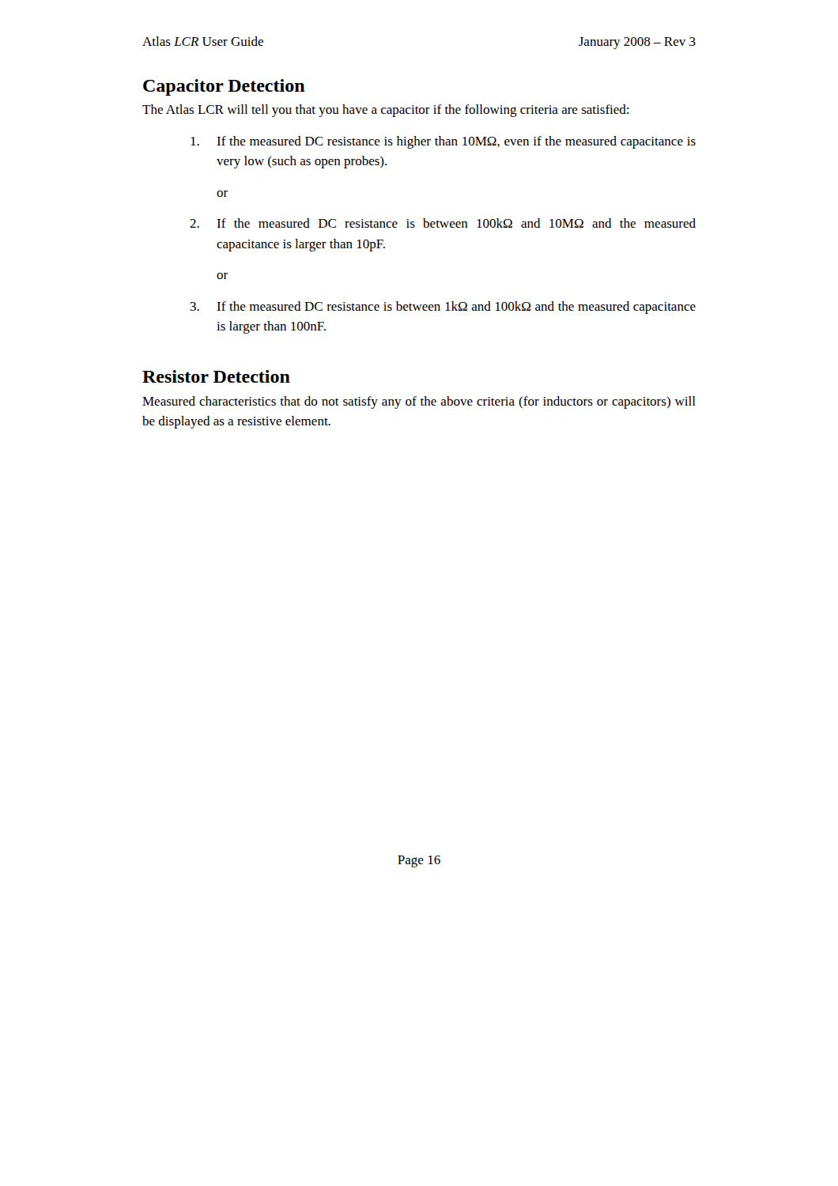Atlas LCR User Guide
January 2008 – Rev 3
Capacitor Detection
The Atlas LCR will tell you that you have a capacitor if the following criteria are satisfied:
If the measured DC resistance is higher than 10MΩ, even if the measured capacitance is very low (such as open probes).
or
If the measured DC resistance is between 100kΩ and 10MΩ and the measured capacitance is larger than 10pF.
or
If the measured DC resistance is between 1kΩ and 100kΩ and the measured capacitance is larger than 100nF.
Resistor Detection
Measured characteristics that do not satisfy any of the above criteria (for inductors or capacitors) will be displayed as a resistive element.
Page 16